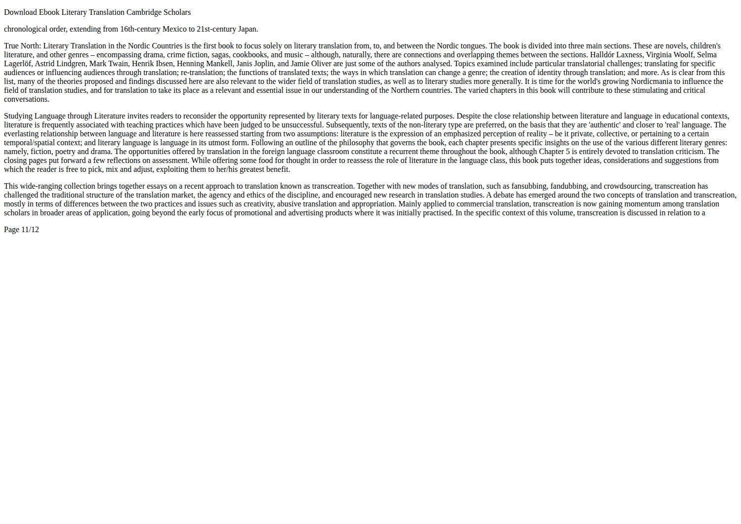Download Ebook Literary Translation Cambridge Scholars
chronological order, extending from 16th-century Mexico to 21st-century Japan.
True North: Literary Translation in the Nordic Countries is the first book to focus solely on literary translation from, to, and between the Nordic tongues. The book is divided into three main sections. These are novels, children's literature, and other genres – encompassing drama, crime fiction, sagas, cookbooks, and music – although, naturally, there are connections and overlapping themes between the sections. Halldór Laxness, Virginia Woolf, Selma Lagerlöf, Astrid Lindgren, Mark Twain, Henrik Ibsen, Henning Mankell, Janis Joplin, and Jamie Oliver are just some of the authors analysed. Topics examined include particular translatorial challenges; translating for specific audiences or influencing audiences through translation; re-translation; the functions of translated texts; the ways in which translation can change a genre; the creation of identity through translation; and more. As is clear from this list, many of the theories proposed and findings discussed here are also relevant to the wider field of translation studies, as well as to literary studies more generally. It is time for the world's growing Nordicmania to influence the field of translation studies, and for translation to take its place as a relevant and essential issue in our understanding of the Northern countries. The varied chapters in this book will contribute to these stimulating and critical conversations.
Studying Language through Literature invites readers to reconsider the opportunity represented by literary texts for language-related purposes. Despite the close relationship between literature and language in educational contexts, literature is frequently associated with teaching practices which have been judged to be unsuccessful. Subsequently, texts of the non-literary type are preferred, on the basis that they are 'authentic' and closer to 'real' language. The everlasting relationship between language and literature is here reassessed starting from two assumptions: literature is the expression of an emphasized perception of reality – be it private, collective, or pertaining to a certain temporal/spatial context; and literary language is language in its utmost form. Following an outline of the philosophy that governs the book, each chapter presents specific insights on the use of the various different literary genres: namely, fiction, poetry and drama. The opportunities offered by translation in the foreign language classroom constitute a recurrent theme throughout the book, although Chapter 5 is entirely devoted to translation criticism. The closing pages put forward a few reflections on assessment. While offering some food for thought in order to reassess the role of literature in the language class, this book puts together ideas, considerations and suggestions from which the reader is free to pick, mix and adjust, exploiting them to her/his greatest benefit.
This wide-ranging collection brings together essays on a recent approach to translation known as transcreation. Together with new modes of translation, such as fansubbing, fandubbing, and crowdsourcing, transcreation has challenged the traditional structure of the translation market, the agency and ethics of the discipline, and encouraged new research in translation studies. A debate has emerged around the two concepts of translation and transcreation, mostly in terms of differences between the two practices and issues such as creativity, abusive translation and appropriation. Mainly applied to commercial translation, transcreation is now gaining momentum among translation scholars in broader areas of application, going beyond the early focus of promotional and advertising products where it was initially practised. In the specific context of this volume, transcreation is discussed in relation to a
Page 11/12